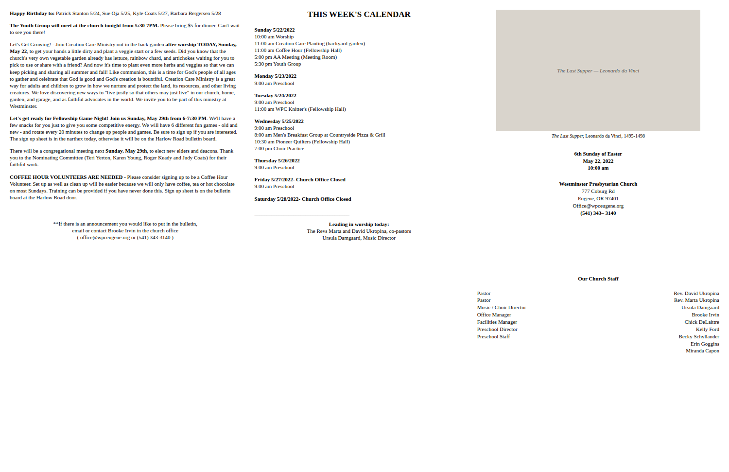Happy Birthday to: Patrick Stanton 5/24, Sue Oja 5/25, Kyle Coats 5/27, Barbara Bergersen 5/28
The Youth Group will meet at the church tonight from 5:30-7PM. Please bring $5 for dinner. Can't wait to see you there!
Let's Get Growing! - Join Creation Care Ministry out in the back garden after worship TODAY, Sunday, May 22, to get your hands a little dirty and plant a veggie start or a few seeds. Did you know that the church's very own vegetable garden already has lettuce, rainbow chard, and artichokes waiting for you to pick to use or share with a friend? And now it's time to plant even more herbs and veggies so that we can keep picking and sharing all summer and fall! Like communion, this is a time for God's people of all ages to gather and celebrate that God is good and God's creation is bountiful. Creation Care Ministry is a great way for adults and children to grow in how we nurture and protect the land, its resources, and other living creatures. We love discovering new ways to "live justly so that others may just live" in our church, home, garden, and garage, and as faithful advocates in the world. We invite you to be part of this ministry at Westminster.
Let's get ready for Fellowship Game Night! Join us Sunday, May 29th from 6-7:30 PM. We'll have a few snacks for you just to give you some competitive energy. We will have 6 different fun games - old and new - and rotate every 20 minutes to change up people and games. Be sure to sign up if you are interested. The sign up sheet is in the narthex today, otherwise it will be on the Harlow Road bulletin board.
There will be a congregational meeting next Sunday, May 29th, to elect new elders and deacons. Thank you to the Nominating Committee (Teri Yerton, Karen Young, Roger Keady and Judy Coats) for their faithful work.
COFFEE HOUR VOLUNTEERS ARE NEEDED - Please consider signing up to be a Coffee Hour Volunteer. Set up as well as clean up will be easier because we will only have coffee, tea or hot chocolate on most Sundays. Training can be provided if you have never done this. Sign up sheet is on the bulletin board at the Harlow Road door.
**If there is an announcement you would like to put in the bulletin,
email or contact Brooke Irvin in the church office
( office@wpceugene.org or (541) 343-3140 )
THIS WEEK'S CALENDAR
Sunday 5/22/2022 10:00 am Worship
11:00 am Creation Care Planting (backyard garden)
11:00 am Coffee Hour (Fellowship Hall)
5:00 pm AA Meeting (Meeting Room)
5:30 pm Youth Group
Monday 5/23/2022 9:00 am Preschool
Tuesday 5/24/2022 9:00 am Preschool
11:00 am WPC Knitter's (Fellowship Hall)
Wednesday 5/25/2022 9:00 am Preschool
8:00 am Men's Breakfast Group at Countryside Pizza & Grill
10:30 am Pioneer Quilters (Fellowship Hall)
7:00 pm Choir Practice
Thursday 5/26/2022 9:00 am Preschool
Friday 5/27/2022- Church Office Closed 9:00 am Preschool
Saturday 5/28/2022- Church Office Closed
_______________________________________
Leading in worship today: The Revs Marta and David Ukropina, co-pastors
Ursula Damgaard, Music Director
The Last Supper — Leonardo da Vinci
The Last Supper, Leonardo da Vinci, 1495-1498
6th Sunday of Easter
May 22, 2022
10:00 am
Westminster Presbyterian Church
777 Coburg Rd
Eugene, OR 97401
Office@wpceugene.org
(541) 343– 3140
Our Church Staff
| Pastor | Rev. David Ukropina |
| Pastor | Rev. Marta Ukropina |
| Music / Choir Director | Ursula Damgaard |
| Office Manager | Brooke Irvin |
| Facilities Manager | Chick DeLaittre |
| Preschool Director | Kelly Ford |
| Preschool Staff | Becky Schyllander |
| | Erin Goggins |
| | Miranda Capon |